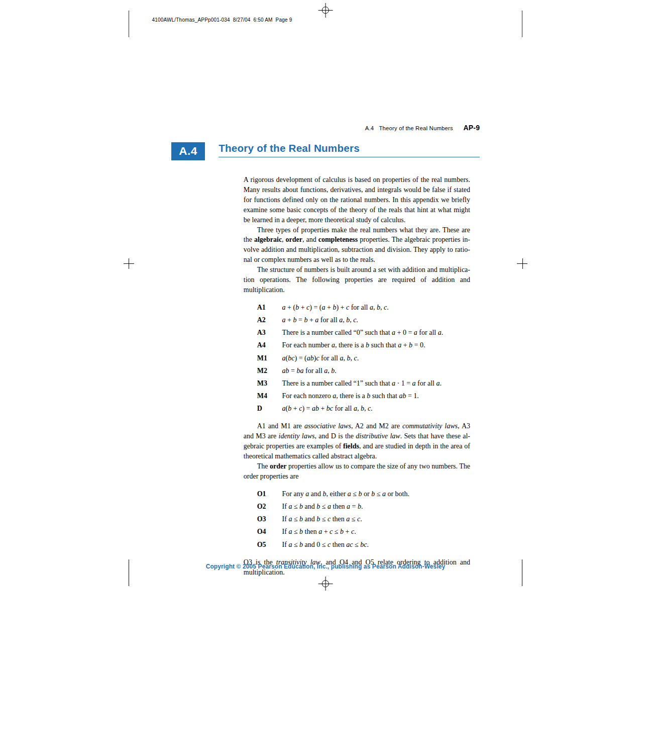4100AWL/Thomas_APPp001-034 8/27/04 6:50 AM Page 9
A.4 Theory of the Real Numbers AP-9
A.4
Theory of the Real Numbers
A rigorous development of calculus is based on properties of the real numbers. Many results about functions, derivatives, and integrals would be false if stated for functions defined only on the rational numbers. In this appendix we briefly examine some basic concepts of the theory of the reals that hint at what might be learned in a deeper, more theoretical study of calculus.
Three types of properties make the real numbers what they are. These are the algebraic, order, and completeness properties. The algebraic properties involve addition and multiplication, subtraction and division. They apply to rational or complex numbers as well as to the reals.
The structure of numbers is built around a set with addition and multiplication operations. The following properties are required of addition and multiplication.
A1
a + (b + c) = (a + b) + c for all a, b, c.
A2
a + b = b + a for all a, b, c.
A3
There is a number called “0” such that a + 0 = a for all a.
A4
For each number a, there is a b such that a + b = 0.
M1
a(bc) = (ab)c for all a, b, c.
M2
ab = ba for all a, b.
M3
There is a number called “1” such that a · 1 = a for all a.
M4
For each nonzero a, there is a b such that ab = 1.
D
a(b + c) = ab + bc for all a, b, c.
A1 and M1 are associative laws, A2 and M2 are commutativity laws, A3 and M3 are identity laws, and D is the distributive law. Sets that have these algebraic properties are examples of fields, and are studied in depth in the area of theoretical mathematics called abstract algebra.
The order properties allow us to compare the size of any two numbers. The order properties are
O1
For any a and b, either a ≤ b or b ≤ a or both.
O2
If a ≤ b and b ≤ a then a = b.
O3
If a ≤ b and b ≤ c then a ≤ c.
O4
If a ≤ b then a + c ≤ b + c.
O5
If a ≤ b and 0 ≤ c then ac ≤ bc.
O3 is the transitivity law, and O4 and O5 relate ordering to addition and multiplication.
Copyright © 2005 Pearson Education, Inc., publishing as Pearson Addison-Wesley